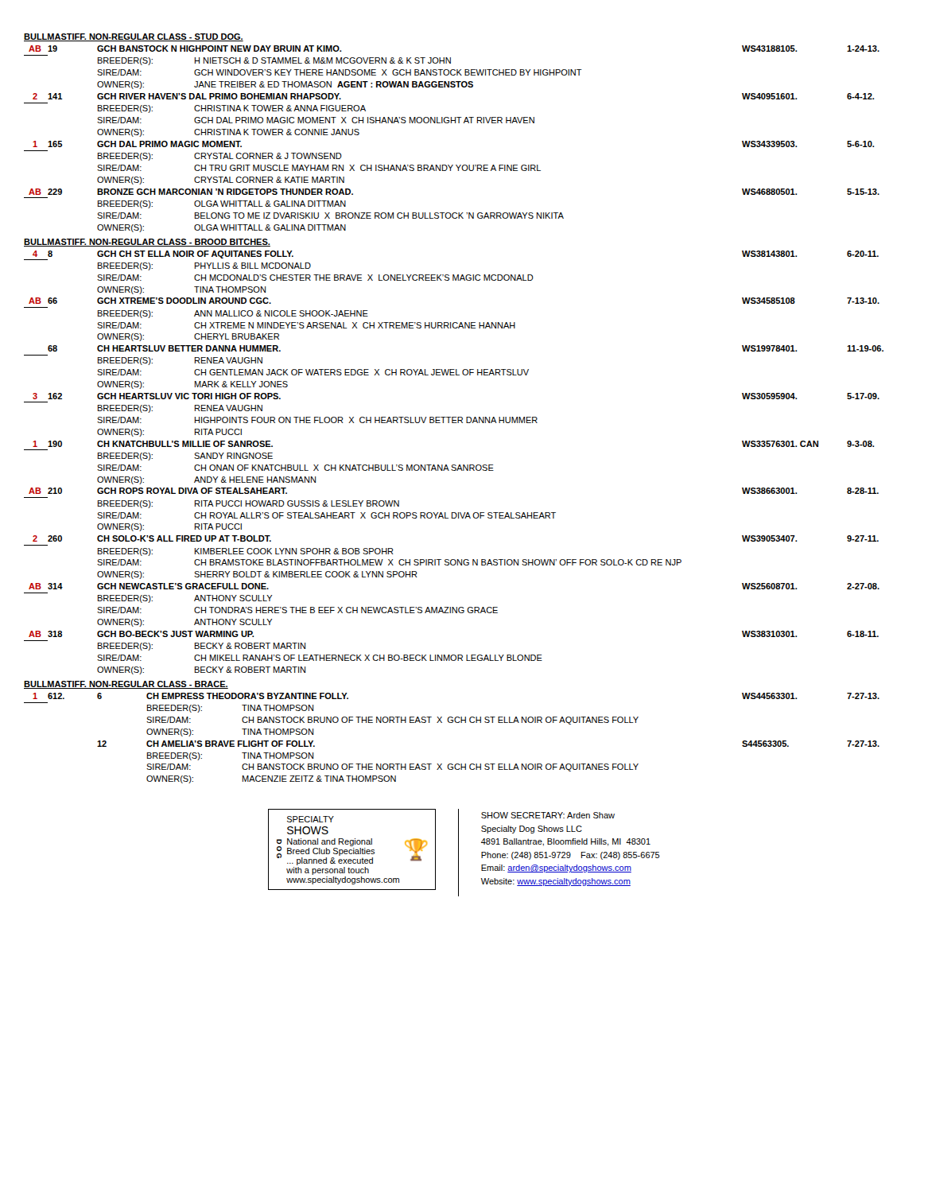BULLMASTIFF. NON-REGULAR CLASS - STUD DOG.
| AB | 19 | GCH BANSTOCK N HIGHPOINT NEW DAY BRUIN AT KIMO. | WS43188105. | 1-24-13. |
| | | BREEDER(S): | H NIETSCH & D STAMMEL & M&M MCGOVERN & & K ST JOHN |
| | | SIRE/DAM: | GCH WINDOVER’S KEY THERE HANDSOME X GCH BANSTOCK BEWITCHED BY HIGHPOINT |
| | | OWNER(S): | JANE TREIBER & ED THOMASON AGENT : ROWAN BAGGENSTOS |
| 2 | 141 | GCH RIVER HAVEN’S DAL PRIMO BOHEMIAN RHAPSODY. | WS40951601. | 6-4-12. |
| | | BREEDER(S): | CHRISTINA K TOWER & ANNA FIGUEROA |
| | | SIRE/DAM: | GCH DAL PRIMO MAGIC MOMENT X CH ISHANA’S MOONLIGHT AT RIVER HAVEN |
| | | OWNER(S): | CHRISTINA K TOWER & CONNIE JANUS |
| 1 | 165 | GCH DAL PRIMO MAGIC MOMENT. | WS34339503. | 5-6-10. |
| | | BREEDER(S): | CRYSTAL CORNER & J TOWNSEND |
| | | SIRE/DAM: | CH TRU GRIT MUSCLE MAYHAM RN X CH ISHANA’S BRANDY YOU’RE A FINE GIRL |
| | | OWNER(S): | CRYSTAL CORNER & KATIE MARTIN |
| AB | 229 | BRONZE GCH MARCONIAN ’N RIDGETOPS THUNDER ROAD. | WS46880501. | 5-15-13. |
| | | BREEDER(S): | OLGA WHITTALL & GALINA DITTMAN |
| | | SIRE/DAM: | BELONG TO ME IZ DVARISKIU X BRONZE ROM CH BULLSTOCK ’N GARROWAYS NIKITA |
| | | OWNER(S): | OLGA WHITTALL & GALINA DITTMAN |
BULLMASTIFF. NON-REGULAR CLASS - BROOD BITCHES.
| 4 | 8 | GCH CH ST ELLA NOIR OF AQUITANES FOLLY. | WS38143801. | 6-20-11. |
| | | BREEDER(S): | PHYLLIS & BILL MCDONALD |
| | | SIRE/DAM: | CH MCDONALD’S CHESTER THE BRAVE X LONELYCREEK’S MAGIC MCDONALD |
| | | OWNER(S): | TINA THOMPSON |
| AB | 66 | GCH XTREME’S DOODLIN AROUND CGC. | WS34585108 | 7-13-10. |
| | | BREEDER(S): | ANN MALLICO & NICOLE SHOOK-JAEHNE |
| | | SIRE/DAM: | CH XTREME N MINDEYE’S ARSENAL X CH XTREME’S HURRICANE HANNAH |
| | | OWNER(S): | CHERYL BRUBAKER |
| | 68 | CH HEARTSLUV BETTER DANNA HUMMER. | WS19978401. | 11-19-06. |
| | | BREEDER(S): | RENEA VAUGHN |
| | | SIRE/DAM: | CH GENTLEMAN JACK OF WATERS EDGE X CH ROYAL JEWEL OF HEARTSLUV |
| | | OWNER(S): | MARK & KELLY JONES |
| 3 | 162 | GCH HEARTSLUV VIC TORI HIGH OF ROPS. | WS30595904. | 5-17-09. |
| | | BREEDER(S): | RENEA VAUGHN |
| | | SIRE/DAM: | HIGHPOINTS FOUR ON THE FLOOR X CH HEARTSLUV BETTER DANNA HUMMER |
| | | OWNER(S): | RITA PUCCI |
| 1 | 190 | CH KNATCHBULL’S MILLIE OF SANROSE. | WS33576301. CAN | 9-3-08. |
| | | BREEDER(S): | SANDY RINGNOSE |
| | | SIRE/DAM: | CH ONAN OF KNATCHBULL X CH KNATCHBULL’S MONTANA SANROSE |
| | | OWNER(S): | ANDY & HELENE HANSMANN |
| AB | 210 | GCH ROPS ROYAL DIVA OF STEALSAHEART. | WS38663001. | 8-28-11. |
| | | BREEDER(S): | RITA PUCCI HOWARD GUSSIS & LESLEY BROWN |
| | | SIRE/DAM: | CH ROYAL ALLR’S OF STEALSAHEART X GCH ROPS ROYAL DIVA OF STEALSAHEART |
| | | OWNER(S): | RITA PUCCI |
| 2 | 260 | CH SOLO-K’S ALL FIRED UP AT T-BOLDT. | WS39053407. | 9-27-11. |
| | | BREEDER(S): | KIMBERLEE COOK LYNN SPOHR & BOB SPOHR |
| | | SIRE/DAM: | CH BRAMSTOKE BLASTINOFFBARTHOLMEW X CH SPIRIT SONG N BASTION SHOWN’ OFF FOR SOLO-K CD RE NJP |
| | | OWNER(S): | SHERRY BOLDT & KIMBERLEE COOK & LYNN SPOHR |
| AB | 314 | GCH NEWCASTLE’S GRACEFULL DONE. | WS25608701. | 2-27-08. |
| | | BREEDER(S): | ANTHONY SCULLY |
| | | SIRE/DAM: | CH TONDRA’S HERE’S THE B EEF X CH NEWCASTLE’S AMAZING GRACE |
| | | OWNER(S): | ANTHONY SCULLY |
| AB | 318 | GCH BO-BECK’S JUST WARMING UP. | WS38310301. | 6-18-11. |
| | | BREEDER(S): | BECKY & ROBERT MARTIN |
| | | SIRE/DAM: | CH MIKELL RANAH’S OF LEATHERNECK X CH BO-BECK LINMOR LEGALLY BLONDE |
| | | OWNER(S): | BECKY & ROBERT MARTIN |
BULLMASTIFF. NON-REGULAR CLASS - BRACE.
| 1 | 612. | 6 | CH EMPRESS THEODORA’S BYZANTINE FOLLY. | WS44563301. | 7-27-13. |
| | | | BREEDER(S): TINA THOMPSON | |
| | | | SIRE/DAM: CH BANSTOCK BRUNO OF THE NORTH EAST X GCH CH ST ELLA NOIR OF AQUITANES FOLLY |
| | | | OWNER(S): TINA THOMPSON | |
| | | 12 | CH AMELIA’S BRAVE FLIGHT OF FOLLY. | S44563305. | 7-27-13. |
| | | | BREEDER(S): TINA THOMPSON | |
| | | | SIRE/DAM: CH BANSTOCK BRUNO OF THE NORTH EAST X GCH CH ST ELLA NOIR OF AQUITANES FOLLY |
| | | | OWNER(S): MACENZIE ZEITZ & TINA THOMPSON |
DOG
SPECIALTY
SHOWS
National and Regional
Breed Club Specialties
... planned & executed
with a personal touch
www.specialtydogshows.com
🏆
SHOW SECRETARY: Arden Shaw
Specialty Dog Shows LLC
4891 Ballantrae, Bloomfield Hills, MI 48301
Phone: (248) 851-9729 Fax: (248) 855-6675
Email: arden@specialtydogshows.com
Website: www.specialtydogshows.com